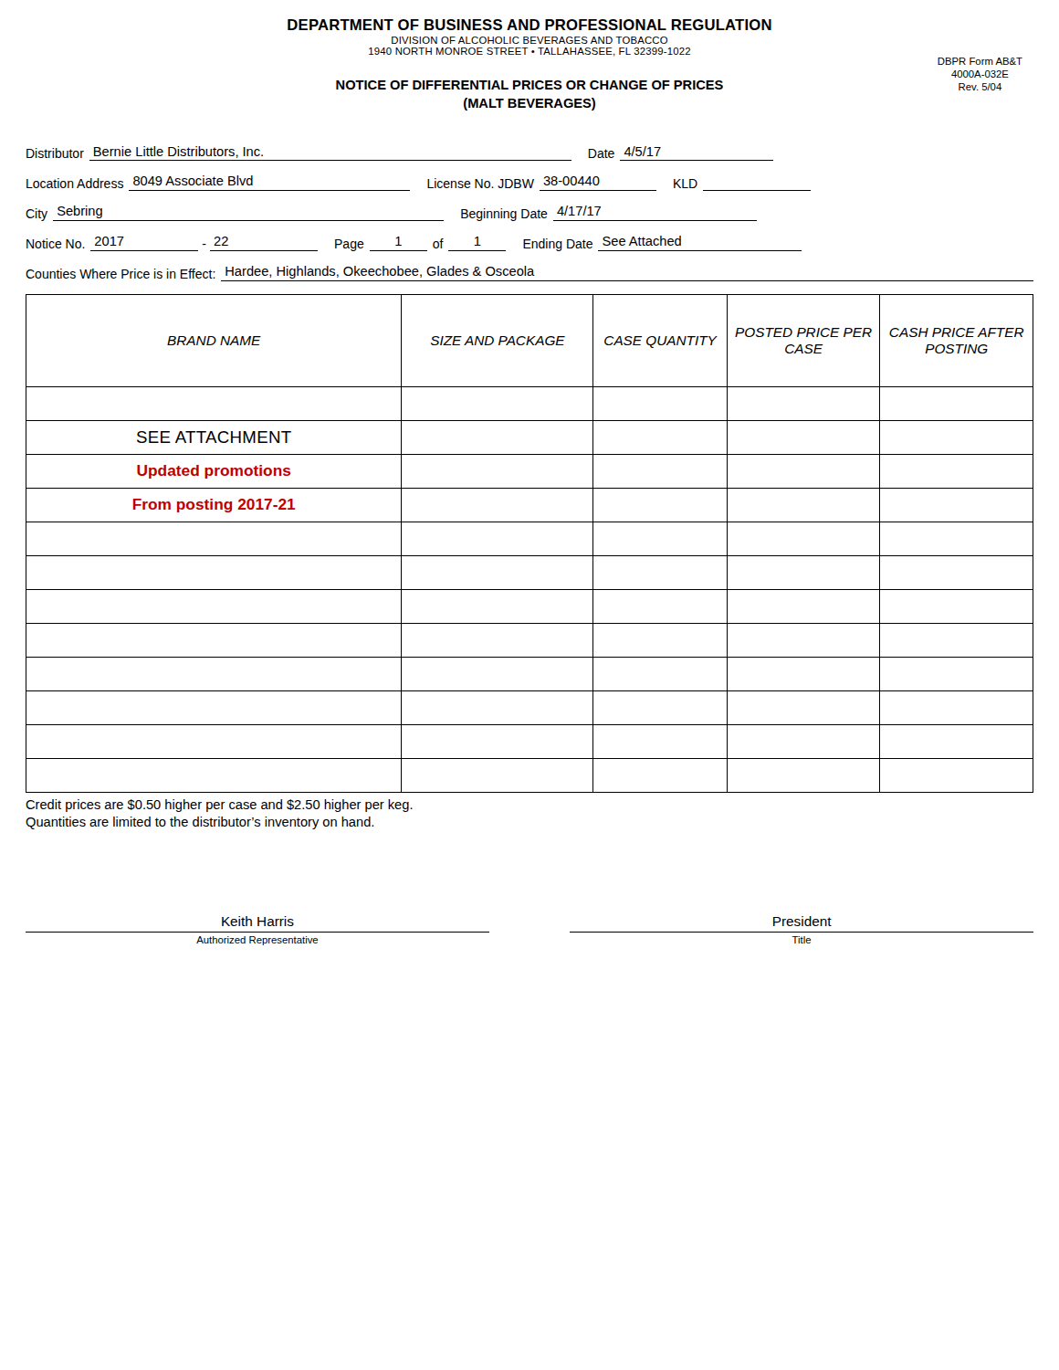DBPR Form AB&T
4000A-032E
Rev. 5/04
DEPARTMENT OF BUSINESS AND PROFESSIONAL REGULATION
DIVISION OF ALCOHOLIC BEVERAGES AND TOBACCO
1940 NORTH MONROE STREET • TALLAHASSEE, FL 32399-1022
NOTICE OF DIFFERENTIAL PRICES OR CHANGE OF PRICES
(MALT BEVERAGES)
Distributor Bernie Little Distributors, Inc. Date 4/5/17
Location Address 8049 Associate Blvd License No. JDBW 38-00440 KLD
City Sebring Beginning Date 4/17/17
Notice No. 2017 - 22 Page 1 of 1 Ending Date See Attached
Counties Where Price is in Effect: Hardee, Highlands, Okeechobee, Glades & Osceola
| BRAND NAME | SIZE AND PACKAGE | CASE QUANTITY | POSTED PRICE PER CASE | CASH PRICE AFTER POSTING |
| --- | --- | --- | --- | --- |
| SEE ATTACHMENT | | | | |
| Updated promotions | | | | |
| From posting 2017-21 | | | | |
Credit prices are $0.50 higher per case and $2.50 higher per keg.
Quantities are limited to the distributor’s inventory on hand.
Keith Harris
Authorized Representative
President
Title